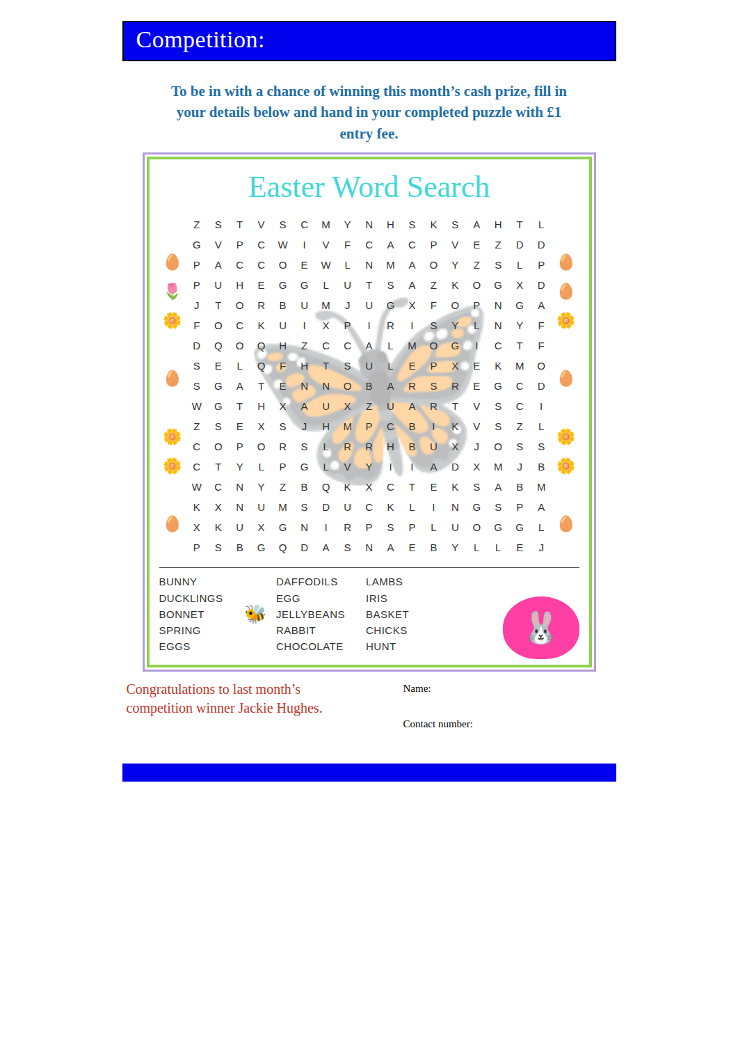Competition:
To be in with a chance of winning this month’s cash prize, fill in your details below and hand in your completed puzzle with £1 entry fee.
Easter Word Search
🥚
🌷
🌼
🥚
🌼
🌼
🥚
🦋
| Z | S | T | V | S | C | M | Y | N | H | S | K | S | A | H | T | L |
| G | V | P | C | W | I | V | F | C | A | C | P | V | E | Z | D | D |
| P | A | C | C | O | E | W | L | N | M | A | O | Y | Z | S | L | P |
| P | U | H | E | G | G | L | U | T | S | A | Z | K | O | G | X | D |
| J | T | O | R | B | U | M | J | U | G | X | F | O | P | N | G | A |
| F | O | C | K | U | I | X | P | I | R | I | S | Y | L | N | Y | F |
| D | Q | O | Q | H | Z | C | C | A | L | M | O | G | I | C | T | F |
| S | E | L | Q | F | H | T | S | U | L | E | P | X | E | K | M | O |
| S | G | A | T | E | N | N | O | B | A | R | S | R | E | G | C | D |
| W | G | T | H | X | A | U | X | Z | U | A | R | T | V | S | C | I |
| Z | S | E | X | S | J | H | M | P | C | B | I | K | V | S | Z | L |
| C | O | P | O | R | S | L | R | R | H | B | U | X | J | O | S | S |
| C | T | Y | L | P | G | L | V | Y | I | I | A | D | X | M | J | B |
| W | C | N | Y | Z | B | Q | K | X | C | T | E | K | S | A | B | M |
| K | X | N | U | M | S | D | U | C | K | L | I | N | G | S | P | A |
| X | K | U | X | G | N | I | R | P | S | P | L | U | O | G | G | L |
| P | S | B | G | Q | D | A | S | N | A | E | B | Y | L | L | E | J |
🥚
🥚
🌼
🥚
🌼
🌼
🥚
BUNNY
DUCKLINGS
BONNET
SPRING
EGGS
🐝
DAFFODILS
EGG
JELLYBEANS
RABBIT
CHOCOLATE
LAMBS
IRIS
BASKET
CHICKS
HUNT
🐰
Congratulations to last month’s competition winner Jackie Hughes.
Name:
Contact number: